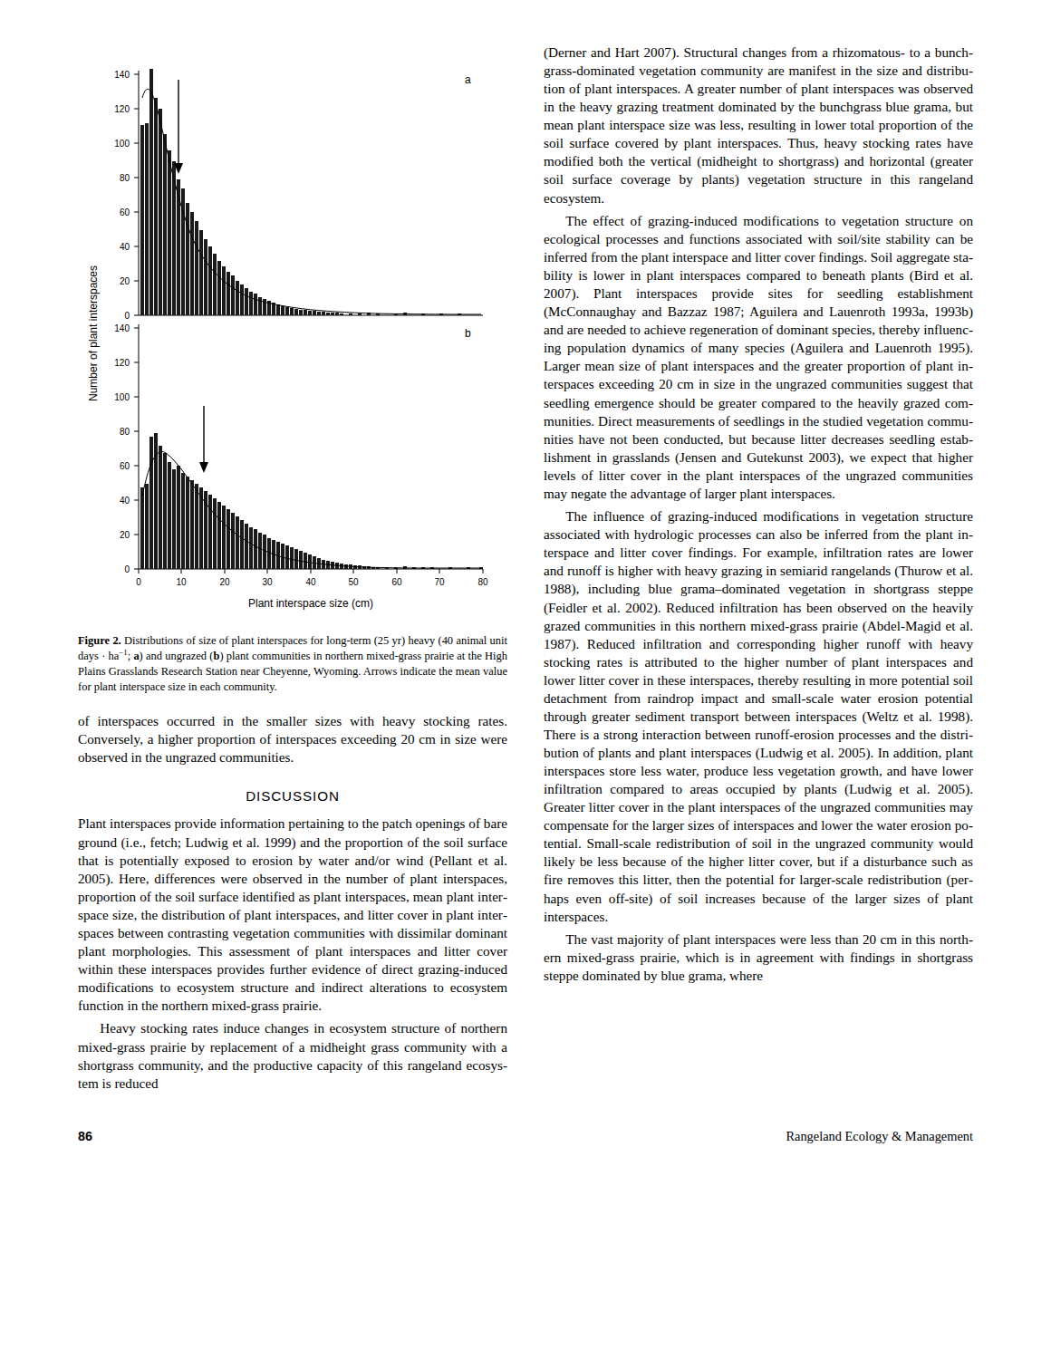Number of plant interspaces 0 20 40 60 80 100 120 140 a 0 20 40 60 80 100 120 140 0 10 20 30 40 50 60 70 80 b Plant interspace size (cm)
Figure 2. Distributions of size of plant interspaces for long-term (25 yr) heavy (40 animal unit days · ha−1; a) and ungrazed (b) plant communities in northern mixed-grass prairie at the High Plains Grasslands Research Station near Cheyenne, Wyoming. Arrows indicate the mean value for plant interspace size in each community.
of interspaces occurred in the smaller sizes with heavy stocking rates. Conversely, a higher proportion of interspaces exceeding 20 cm in size were observed in the ungrazed communities.
DISCUSSION
Plant interspaces provide information pertaining to the patch openings of bare ground (i.e., fetch; Ludwig et al. 1999) and the proportion of the soil surface that is potentially exposed to erosion by water and/or wind (Pellant et al. 2005). Here, differences were observed in the number of plant interspaces, proportion of the soil surface identified as plant interspaces, mean plant interspace size, the distribution of plant interspaces, and litter cover in plant interspaces between contrasting vegetation communities with dissimilar dominant plant morphologies. This assessment of plant interspaces and litter cover within these interspaces provides further evidence of direct grazing-induced modifications to ecosystem structure and indirect alterations to ecosystem function in the northern mixed-grass prairie.
Heavy stocking rates induce changes in ecosystem structure of northern mixed-grass prairie by replacement of a midheight grass community with a shortgrass community, and the productive capacity of this rangeland ecosystem is reduced
(Derner and Hart 2007). Structural changes from a rhizomatous- to a bunchgrass-dominated vegetation community are manifest in the size and distribution of plant interspaces. A greater number of plant interspaces was observed in the heavy grazing treatment dominated by the bunchgrass blue grama, but mean plant interspace size was less, resulting in lower total proportion of the soil surface covered by plant interspaces. Thus, heavy stocking rates have modified both the vertical (midheight to shortgrass) and horizontal (greater soil surface coverage by plants) vegetation structure in this rangeland ecosystem.
The effect of grazing-induced modifications to vegetation structure on ecological processes and functions associated with soil/site stability can be inferred from the plant interspace and litter cover findings. Soil aggregate stability is lower in plant interspaces compared to beneath plants (Bird et al. 2007). Plant interspaces provide sites for seedling establishment (McConnaughay and Bazzaz 1987; Aguilera and Lauenroth 1993a, 1993b) and are needed to achieve regeneration of dominant species, thereby influencing population dynamics of many species (Aguilera and Lauenroth 1995). Larger mean size of plant interspaces and the greater proportion of plant interspaces exceeding 20 cm in size in the ungrazed communities suggest that seedling emergence should be greater compared to the heavily grazed communities. Direct measurements of seedlings in the studied vegetation communities have not been conducted, but because litter decreases seedling establishment in grasslands (Jensen and Gutekunst 2003), we expect that higher levels of litter cover in the plant interspaces of the ungrazed communities may negate the advantage of larger plant interspaces.
The influence of grazing-induced modifications in vegetation structure associated with hydrologic processes can also be inferred from the plant interspace and litter cover findings. For example, infiltration rates are lower and runoff is higher with heavy grazing in semiarid rangelands (Thurow et al. 1988), including blue grama–dominated vegetation in shortgrass steppe (Feidler et al. 2002). Reduced infiltration has been observed on the heavily grazed communities in this northern mixed-grass prairie (Abdel-Magid et al. 1987). Reduced infiltration and corresponding higher runoff with heavy stocking rates is attributed to the higher number of plant interspaces and lower litter cover in these interspaces, thereby resulting in more potential soil detachment from raindrop impact and small-scale water erosion potential through greater sediment transport between interspaces (Weltz et al. 1998). There is a strong interaction between runoff-erosion processes and the distribution of plants and plant interspaces (Ludwig et al. 2005). In addition, plant interspaces store less water, produce less vegetation growth, and have lower infiltration compared to areas occupied by plants (Ludwig et al. 2005). Greater litter cover in the plant interspaces of the ungrazed communities may compensate for the larger sizes of interspaces and lower the water erosion potential. Small-scale redistribution of soil in the ungrazed community would likely be less because of the higher litter cover, but if a disturbance such as fire removes this litter, then the potential for larger-scale redistribution (perhaps even off-site) of soil increases because of the larger sizes of plant interspaces.
The vast majority of plant interspaces were less than 20 cm in this northern mixed-grass prairie, which is in agreement with findings in shortgrass steppe dominated by blue grama, where
86 Rangeland Ecology & Management